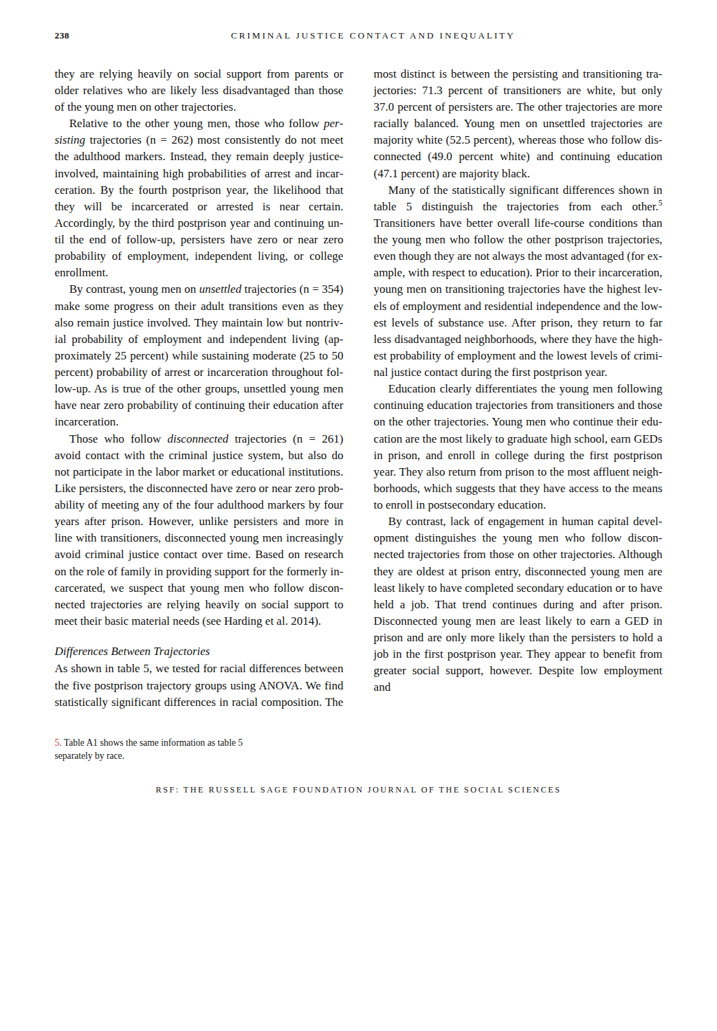238 criminal justice contact and inequality
they are relying heavily on social support from parents or older relatives who are likely less disadvantaged than those of the young men on other trajectories.
Relative to the other young men, those who follow persisting trajectories (n = 262) most consistently do not meet the adulthood markers. Instead, they remain deeply justice-involved, maintaining high probabilities of arrest and incarceration. By the fourth postprison year, the likelihood that they will be incarcerated or arrested is near certain. Accordingly, by the third postprison year and continuing until the end of follow-up, persisters have zero or near zero probability of employment, independent living, or college enrollment.
By contrast, young men on unsettled trajectories (n = 354) make some progress on their adult transitions even as they also remain justice involved. They maintain low but nontrivial probability of employment and independent living (approximately 25 percent) while sustaining moderate (25 to 50 percent) probability of arrest or incarceration throughout follow-up. As is true of the other groups, unsettled young men have near zero probability of continuing their education after incarceration.
Those who follow disconnected trajectories (n = 261) avoid contact with the criminal justice system, but also do not participate in the labor market or educational institutions. Like persisters, the disconnected have zero or near zero probability of meeting any of the four adulthood markers by four years after prison. However, unlike persisters and more in line with transitioners, disconnected young men increasingly avoid criminal justice contact over time. Based on research on the role of family in providing support for the formerly incarcerated, we suspect that young men who follow disconnected trajectories are relying heavily on social support to meet their basic material needs (see Harding et al. 2014).
Differences Between Trajectories
As shown in table 5, we tested for racial differences between the five postprison trajectory groups using ANOVA. We find statistically significant differences in racial composition. The most distinct is between the persisting and transitioning trajectories: 71.3 percent of transitioners are white, but only 37.0 percent of persisters are. The other trajectories are more racially balanced. Young men on unsettled trajectories are majority white (52.5 percent), whereas those who follow disconnected (49.0 percent white) and continuing education (47.1 percent) are majority black.
Many of the statistically significant differences shown in table 5 distinguish the trajectories from each other.5 Transitioners have better overall life-course conditions than the young men who follow the other postprison trajectories, even though they are not always the most advantaged (for example, with respect to education). Prior to their incarceration, young men on transitioning trajectories have the highest levels of employment and residential independence and the lowest levels of substance use. After prison, they return to far less disadvantaged neighborhoods, where they have the highest probability of employment and the lowest levels of criminal justice contact during the first postprison year.
Education clearly differentiates the young men following continuing education trajectories from transitioners and those on the other trajectories. Young men who continue their education are the most likely to graduate high school, earn GEDs in prison, and enroll in college during the first postprison year. They also return from prison to the most affluent neighborhoods, which suggests that they have access to the means to enroll in postsecondary education.
By contrast, lack of engagement in human capital development distinguishes the young men who follow disconnected trajectories from those on other trajectories. Although they are oldest at prison entry, disconnected young men are least likely to have completed secondary education or to have held a job. That trend continues during and after prison. Disconnected young men are least likely to earn a GED in prison and are only more likely than the persisters to hold a job in the first postprison year. They appear to benefit from greater social support, however. Despite low employment and
5. Table A1 shows the same information as table 5 separately by race.
rsf: the russell sage foundation journal of the social sciences